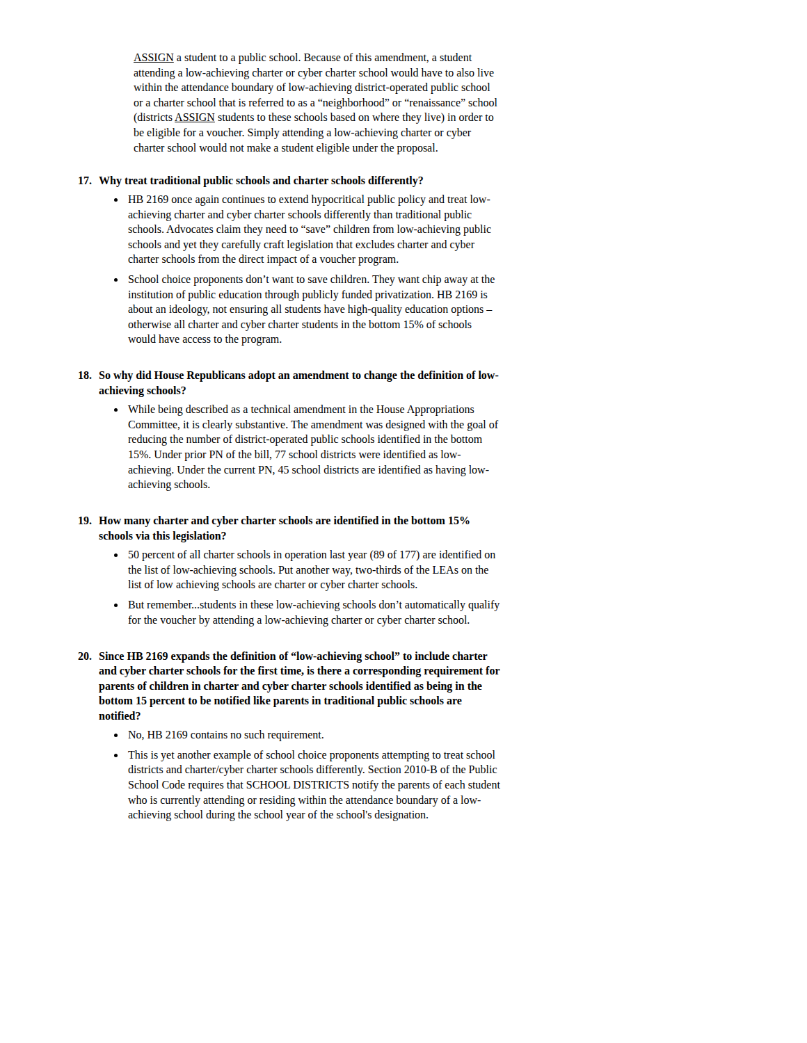ASSIGN a student to a public school. Because of this amendment, a student attending a low-achieving charter or cyber charter school would have to also live within the attendance boundary of low-achieving district-operated public school or a charter school that is referred to as a “neighborhood” or “renaissance” school (districts ASSIGN students to these schools based on where they live) in order to be eligible for a voucher. Simply attending a low-achieving charter or cyber charter school would not make a student eligible under the proposal.
Why treat traditional public schools and charter schools differently?
HB 2169 once again continues to extend hypocritical public policy and treat low-achieving charter and cyber charter schools differently than traditional public schools. Advocates claim they need to “save” children from low-achieving public schools and yet they carefully craft legislation that excludes charter and cyber charter schools from the direct impact of a voucher program.
School choice proponents don’t want to save children. They want chip away at the institution of public education through publicly funded privatization. HB 2169 is about an ideology, not ensuring all students have high-quality education options – otherwise all charter and cyber charter students in the bottom 15% of schools would have access to the program.
So why did House Republicans adopt an amendment to change the definition of low-achieving schools?
While being described as a technical amendment in the House Appropriations Committee, it is clearly substantive. The amendment was designed with the goal of reducing the number of district-operated public schools identified in the bottom 15%. Under prior PN of the bill, 77 school districts were identified as low-achieving. Under the current PN, 45 school districts are identified as having low-achieving schools.
How many charter and cyber charter schools are identified in the bottom 15% schools via this legislation?
50 percent of all charter schools in operation last year (89 of 177) are identified on the list of low-achieving schools. Put another way, two-thirds of the LEAs on the list of low achieving schools are charter or cyber charter schools.
But remember...students in these low-achieving schools don’t automatically qualify for the voucher by attending a low-achieving charter or cyber charter school.
Since HB 2169 expands the definition of “low-achieving school” to include charter and cyber charter schools for the first time, is there a corresponding requirement for parents of children in charter and cyber charter schools identified as being in the bottom 15 percent to be notified like parents in traditional public schools are notified?
No, HB 2169 contains no such requirement.
This is yet another example of school choice proponents attempting to treat school districts and charter/cyber charter schools differently. Section 2010-B of the Public School Code requires that SCHOOL DISTRICTS notify the parents of each student who is currently attending or residing within the attendance boundary of a low-achieving school during the school year of the school's designation.